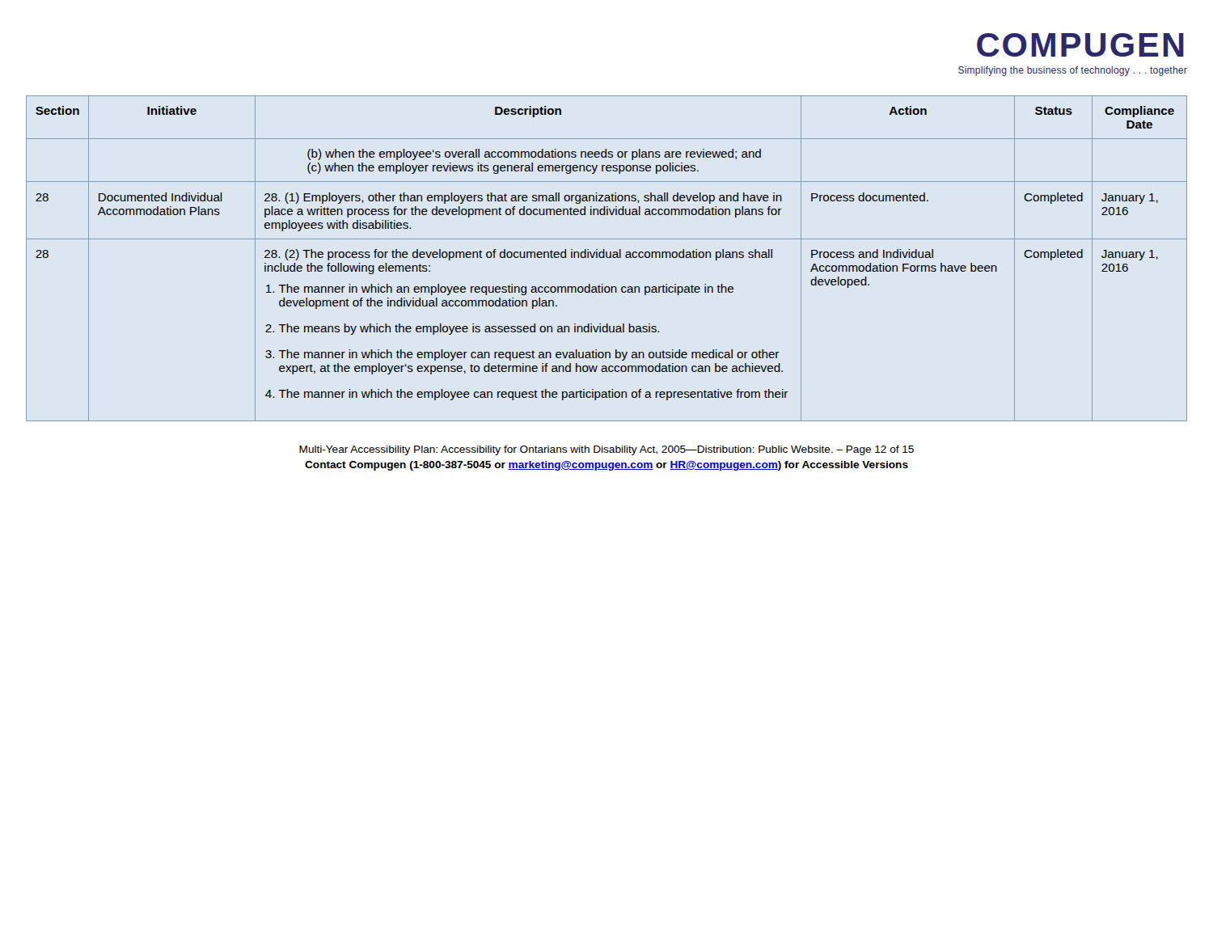COMPUGEN
Simplifying the business of technology . . . together
| Section | Initiative | Description | Action | Status | Compliance Date |
| --- | --- | --- | --- | --- | --- |
| | | (b) when the employee‘s overall accommodations needs or plans are reviewed; and (c) when the employer reviews its general emergency response policies. | | | |
| 28 | Documented Individual Accommodation Plans | 28. (1) Employers, other than employers that are small organizations, shall develop and have in place a written process for the development of documented individual accommodation plans for employees with disabilities. | Process documented. | Completed | January 1, 2016 |
| 28 | | 28. (2) The process for the development of documented individual accommodation plans shall include the following elements: The manner in which an employee requesting accommodation can participate in the development of the individual accommodation plan. The means by which the employee is assessed on an individual basis. The manner in which the employer can request an evaluation by an outside medical or other expert, at the employer‘s expense, to determine if and how accommodation can be achieved. The manner in which the employee can request the participation of a representative from their | Process and Individual Accommodation Forms have been developed. | Completed | January 1, 2016 |
Multi-Year Accessibility Plan: Accessibility for Ontarians with Disability Act, 2005—Distribution: Public Website. – Page 12 of 15
Contact Compugen (1-800-387-5045 or marketing@compugen.com or HR@compugen.com) for Accessible Versions